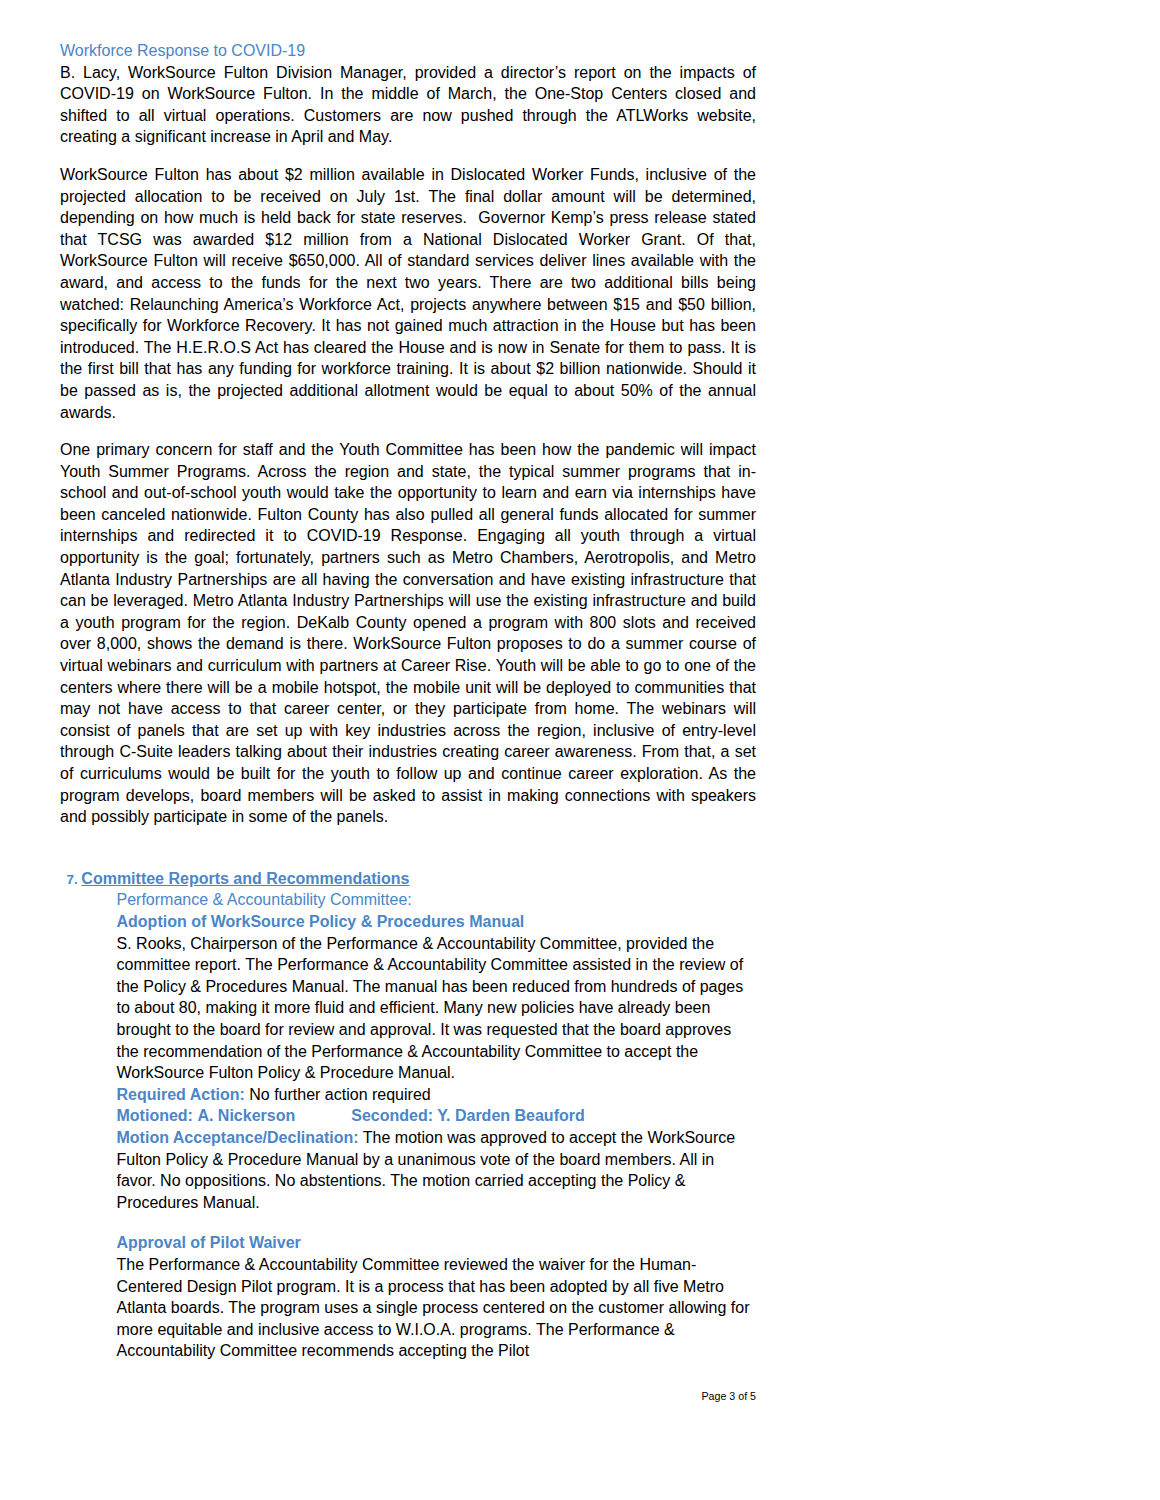Workforce Response to COVID-19
B. Lacy, WorkSource Fulton Division Manager, provided a director’s report on the impacts of COVID-19 on WorkSource Fulton. In the middle of March, the One-Stop Centers closed and shifted to all virtual operations. Customers are now pushed through the ATLWorks website, creating a significant increase in April and May.
WorkSource Fulton has about $2 million available in Dislocated Worker Funds, inclusive of the projected allocation to be received on July 1st. The final dollar amount will be determined, depending on how much is held back for state reserves. Governor Kemp’s press release stated that TCSG was awarded $12 million from a National Dislocated Worker Grant. Of that, WorkSource Fulton will receive $650,000. All of standard services deliver lines available with the award, and access to the funds for the next two years. There are two additional bills being watched: Relaunching America’s Workforce Act, projects anywhere between $15 and $50 billion, specifically for Workforce Recovery. It has not gained much attraction in the House but has been introduced. The H.E.R.O.S Act has cleared the House and is now in Senate for them to pass. It is the first bill that has any funding for workforce training. It is about $2 billion nationwide. Should it be passed as is, the projected additional allotment would be equal to about 50% of the annual awards.
One primary concern for staff and the Youth Committee has been how the pandemic will impact Youth Summer Programs. Across the region and state, the typical summer programs that in-school and out-of-school youth would take the opportunity to learn and earn via internships have been canceled nationwide. Fulton County has also pulled all general funds allocated for summer internships and redirected it to COVID-19 Response. Engaging all youth through a virtual opportunity is the goal; fortunately, partners such as Metro Chambers, Aerotropolis, and Metro Atlanta Industry Partnerships are all having the conversation and have existing infrastructure that can be leveraged. Metro Atlanta Industry Partnerships will use the existing infrastructure and build a youth program for the region. DeKalb County opened a program with 800 slots and received over 8,000, shows the demand is there. WorkSource Fulton proposes to do a summer course of virtual webinars and curriculum with partners at Career Rise. Youth will be able to go to one of the centers where there will be a mobile hotspot, the mobile unit will be deployed to communities that may not have access to that career center, or they participate from home. The webinars will consist of panels that are set up with key industries across the region, inclusive of entry-level through C-Suite leaders talking about their industries creating career awareness. From that, a set of curriculums would be built for the youth to follow up and continue career exploration. As the program develops, board members will be asked to assist in making connections with speakers and possibly participate in some of the panels.
Committee Reports and Recommendations
Performance & Accountability Committee: Adoption of WorkSource Policy & Procedures Manual S. Rooks, Chairperson of the Performance & Accountability Committee, provided the committee report. The Performance & Accountability Committee assisted in the review of the Policy & Procedures Manual. The manual has been reduced from hundreds of pages to about 80, making it more fluid and efficient. Many new policies have already been brought to the board for review and approval. It was requested that the board approves the recommendation of the Performance & Accountability Committee to accept the WorkSource Fulton Policy & Procedure Manual.
Required Action: No further action required
Motioned: A. Nickerson Seconded: Y. Darden Beauford Motion Acceptance/Declination: The motion was approved to accept the WorkSource Fulton Policy & Procedure Manual by a unanimous vote of the board members. All in favor. No oppositions. No abstentions. The motion carried accepting the Policy & Procedures Manual.
Approval of Pilot Waiver The Performance & Accountability Committee reviewed the waiver for the Human-Centered Design Pilot program. It is a process that has been adopted by all five Metro Atlanta boards. The program uses a single process centered on the customer allowing for more equitable and inclusive access to W.I.O.A. programs. The Performance & Accountability Committee recommends accepting the Pilot
Page 3 of 5